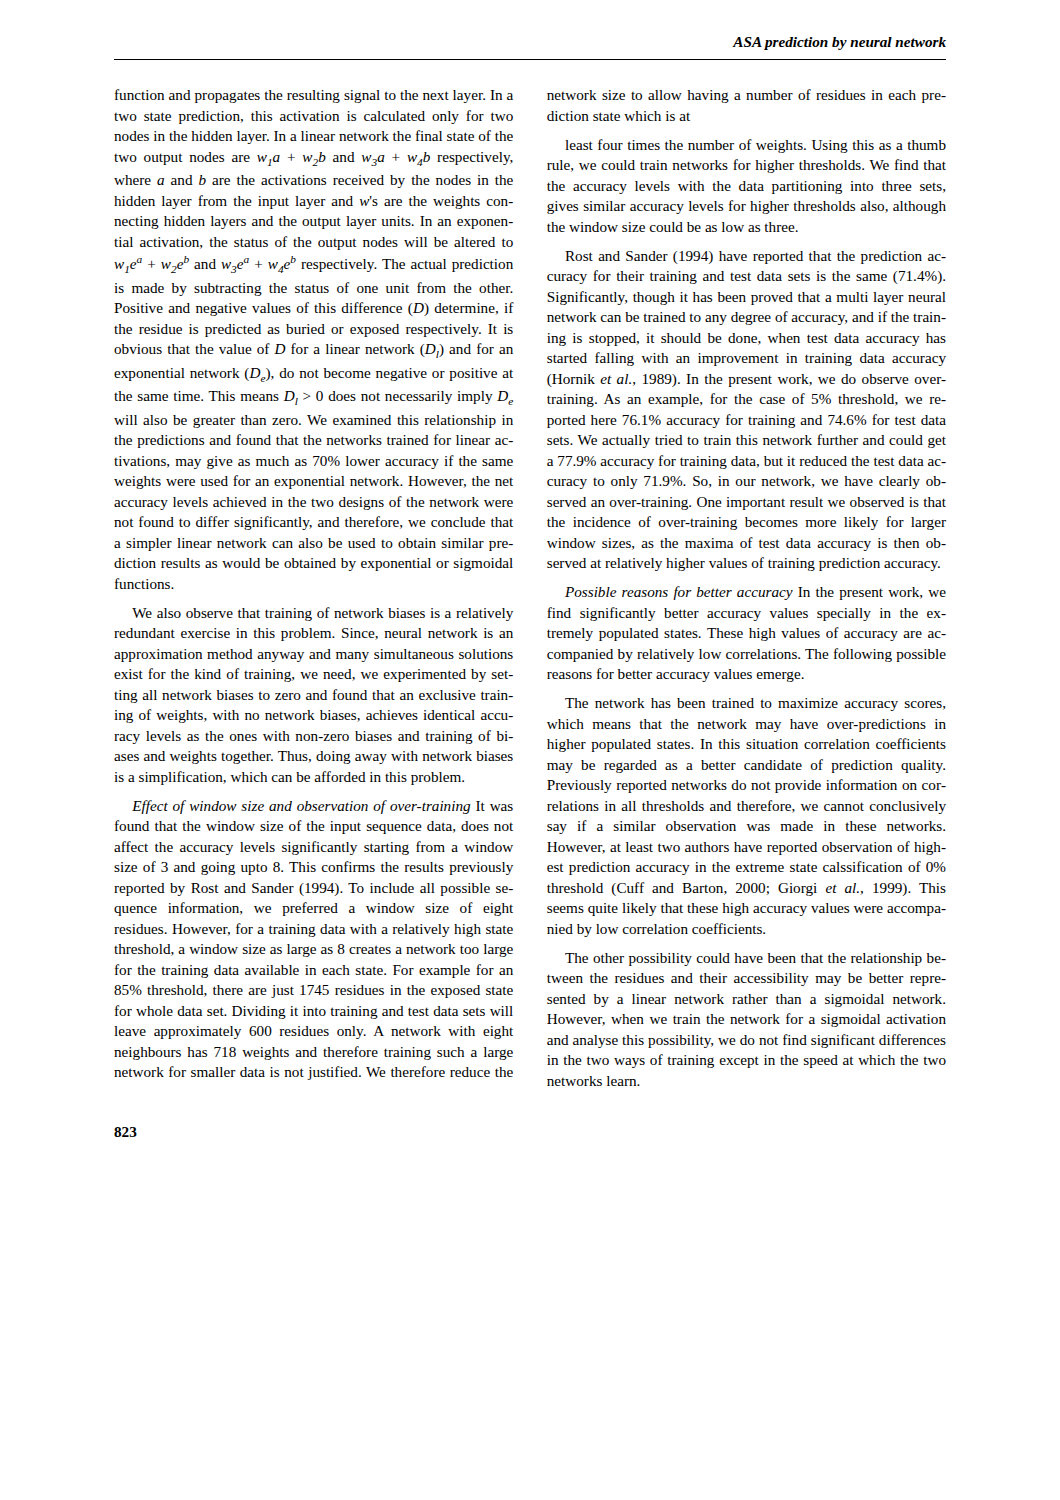ASA prediction by neural network
function and propagates the resulting signal to the next layer. In a two state prediction, this activation is calculated only for two nodes in the hidden layer. In a linear network the final state of the two output nodes are w1a + w2b and w3a + w4b respectively, where a and b are the activations received by the nodes in the hidden layer from the input layer and w's are the weights connecting hidden layers and the output layer units. In an exponential activation, the status of the output nodes will be altered to w1ea + w2eb and w3ea + w4eb respectively. The actual prediction is made by subtracting the status of one unit from the other. Positive and negative values of this difference (D) determine, if the residue is predicted as buried or exposed respectively. It is obvious that the value of D for a linear network (Dl) and for an exponential network (De), do not become negative or positive at the same time. This means Dl > 0 does not necessarily imply De will also be greater than zero. We examined this relationship in the predictions and found that the networks trained for linear activations, may give as much as 70% lower accuracy if the same weights were used for an exponential network. However, the net accuracy levels achieved in the two designs of the network were not found to differ significantly, and therefore, we conclude that a simpler linear network can also be used to obtain similar prediction results as would be obtained by exponential or sigmoidal functions.
We also observe that training of network biases is a relatively redundant exercise in this problem. Since, neural network is an approximation method anyway and many simultaneous solutions exist for the kind of training, we need, we experimented by setting all network biases to zero and found that an exclusive training of weights, with no network biases, achieves identical accuracy levels as the ones with non-zero biases and training of biases and weights together. Thus, doing away with network biases is a simplification, which can be afforded in this problem.
Effect of window size and observation of over-training It was found that the window size of the input sequence data, does not affect the accuracy levels significantly starting from a window size of 3 and going upto 8. This confirms the results previously reported by Rost and Sander (1994). To include all possible sequence information, we preferred a window size of eight residues. However, for a training data with a relatively high state threshold, a window size as large as 8 creates a network too large for the training data available in each state. For example for an 85% threshold, there are just 1745 residues in the exposed state for whole data set. Dividing it into training and test data sets will leave approximately 600 residues only. A network with eight neighbours has 718 weights and therefore training such a large network for smaller data is not justified. We therefore reduce the network size to allow having a number of residues in each prediction state which is at
least four times the number of weights. Using this as a thumb rule, we could train networks for higher thresholds. We find that the accuracy levels with the data partitioning into three sets, gives similar accuracy levels for higher thresholds also, although the window size could be as low as three.
Rost and Sander (1994) have reported that the prediction accuracy for their training and test data sets is the same (71.4%). Significantly, though it has been proved that a multi layer neural network can be trained to any degree of accuracy, and if the training is stopped, it should be done, when test data accuracy has started falling with an improvement in training data accuracy (Hornik et al., 1989). In the present work, we do observe over-training. As an example, for the case of 5% threshold, we reported here 76.1% accuracy for training and 74.6% for test data sets. We actually tried to train this network further and could get a 77.9% accuracy for training data, but it reduced the test data accuracy to only 71.9%. So, in our network, we have clearly observed an over-training. One important result we observed is that the incidence of over-training becomes more likely for larger window sizes, as the maxima of test data accuracy is then observed at relatively higher values of training prediction accuracy.
Possible reasons for better accuracy In the present work, we find significantly better accuracy values specially in the extremely populated states. These high values of accuracy are accompanied by relatively low correlations. The following possible reasons for better accuracy values emerge.
The network has been trained to maximize accuracy scores, which means that the network may have over-predictions in higher populated states. In this situation correlation coefficients may be regarded as a better candidate of prediction quality. Previously reported networks do not provide information on correlations in all thresholds and therefore, we cannot conclusively say if a similar observation was made in these networks. However, at least two authors have reported observation of highest prediction accuracy in the extreme state calssification of 0% threshold (Cuff and Barton, 2000; Giorgi et al., 1999). This seems quite likely that these high accuracy values were accompanied by low correlation coefficients.
The other possibility could have been that the relationship between the residues and their accessibility may be better represented by a linear network rather than a sigmoidal network. However, when we train the network for a sigmoidal activation and analyse this possibility, we do not find significant differences in the two ways of training except in the speed at which the two networks learn.
823